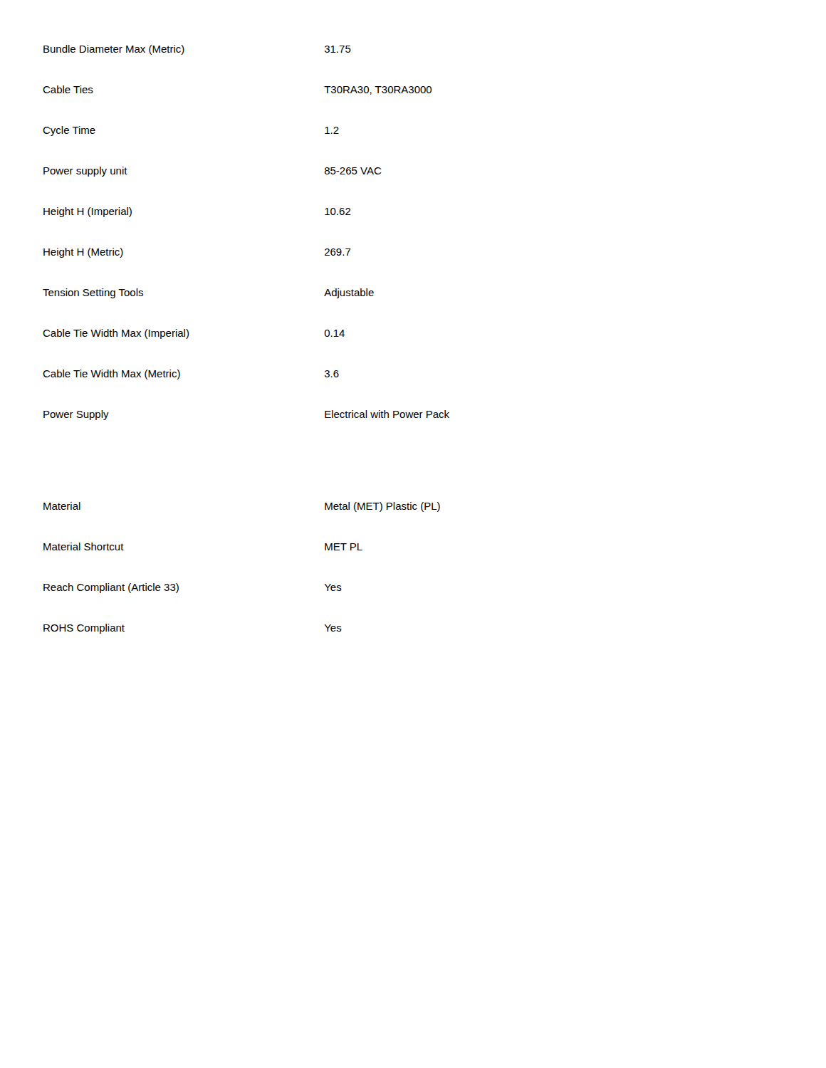| Bundle Diameter Max (Metric) | 31.75 |
| Cable Ties | T30RA30, T30RA3000 |
| Cycle Time | 1.2 |
| Power supply unit | 85-265 VAC |
| Height H (Imperial) | 10.62 |
| Height H (Metric) | 269.7 |
| Tension Setting Tools | Adjustable |
| Cable Tie Width Max (Imperial) | 0.14 |
| Cable Tie Width Max (Metric) | 3.6 |
| Power Supply | Electrical with Power Pack |
| Material | Metal (MET) Plastic (PL) |
| Material Shortcut | MET PL |
| Reach Compliant (Article 33) | Yes |
| ROHS Compliant | Yes |